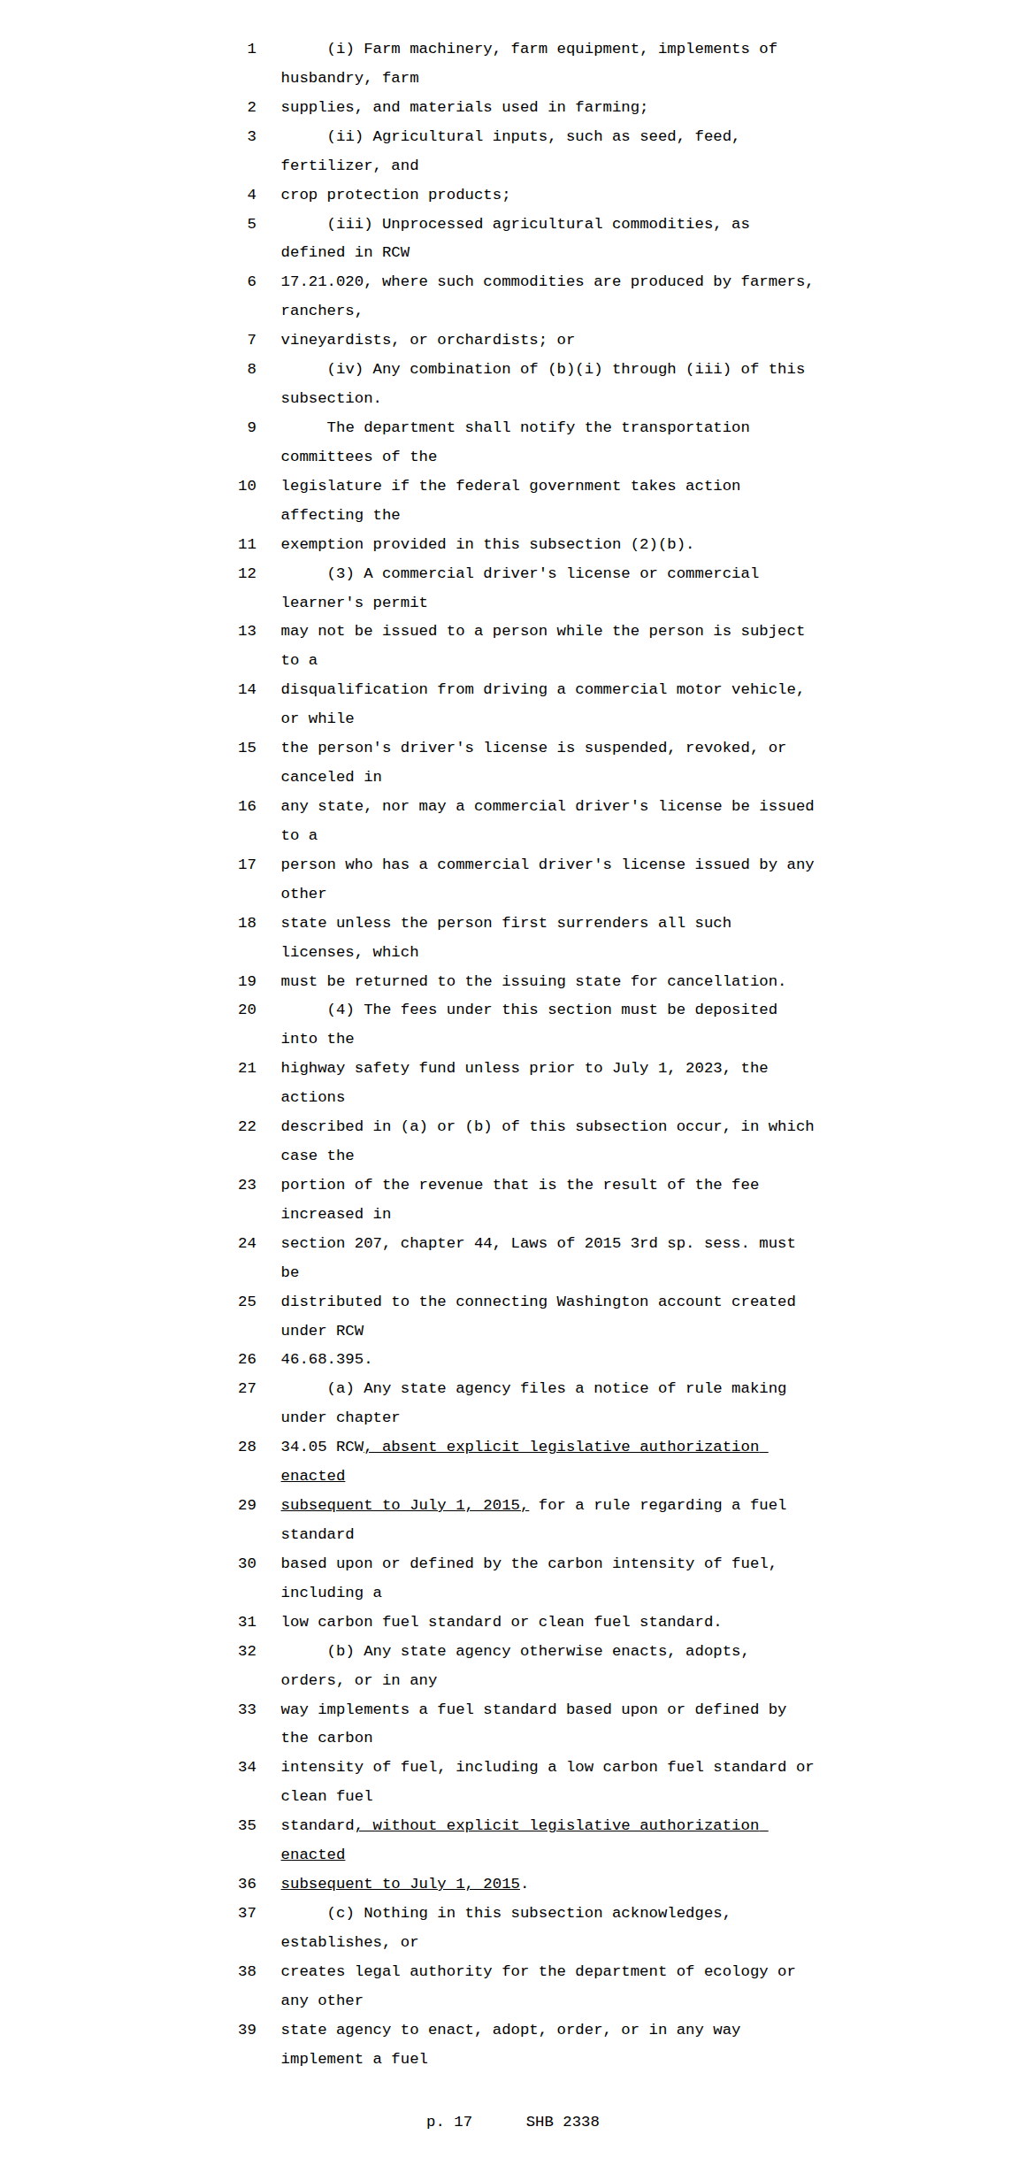1 (i) Farm machinery, farm equipment, implements of husbandry, farm
2 supplies, and materials used in farming;
3 (ii) Agricultural inputs, such as seed, feed, fertilizer, and
4 crop protection products;
5 (iii) Unprocessed agricultural commodities, as defined in RCW
617.21.020, where such commodities are produced by farmers, ranchers,
7 vineyardists, or orchardists; or
8 (iv) Any combination of (b)(i) through (iii) of this subsection.
9 The department shall notify the transportation committees of the
10 legislature if the federal government takes action affecting the
11 exemption provided in this subsection (2)(b).
12 (3) A commercial driver's license or commercial learner's permit
13 may not be issued to a person while the person is subject to a
14 disqualification from driving a commercial motor vehicle, or while
15 the person's driver's license is suspended, revoked, or canceled in
16 any state, nor may a commercial driver's license be issued to a
17 person who has a commercial driver's license issued by any other
18 state unless the person first surrenders all such licenses, which
19 must be returned to the issuing state for cancellation.
20 (4) The fees under this section must be deposited into the
21 highway safety fund unless prior to July 1, 2023, the actions
22 described in (a) or (b) of this subsection occur, in which case the
23 portion of the revenue that is the result of the fee increased in
24 section 207, chapter 44, Laws of 2015 3rd sp. sess. must be
25 distributed to the connecting Washington account created under RCW
2646.68.395.
27 (a) Any state agency files a notice of rule making under chapter
2834.05 RCW, absent explicit legislative authorization enacted
29 subsequent to July 1, 2015, for a rule regarding a fuel standard
30 based upon or defined by the carbon intensity of fuel, including a
31 low carbon fuel standard or clean fuel standard.
32 (b) Any state agency otherwise enacts, adopts, orders, or in any
33 way implements a fuel standard based upon or defined by the carbon
34 intensity of fuel, including a low carbon fuel standard or clean fuel
35 standard, without explicit legislative authorization enacted
36 subsequent to July 1, 2015.
37 (c) Nothing in this subsection acknowledges, establishes, or
38 creates legal authority for the department of ecology or any other
39 state agency to enact, adopt, order, or in any way implement a fuel
p. 17 SHB 2338